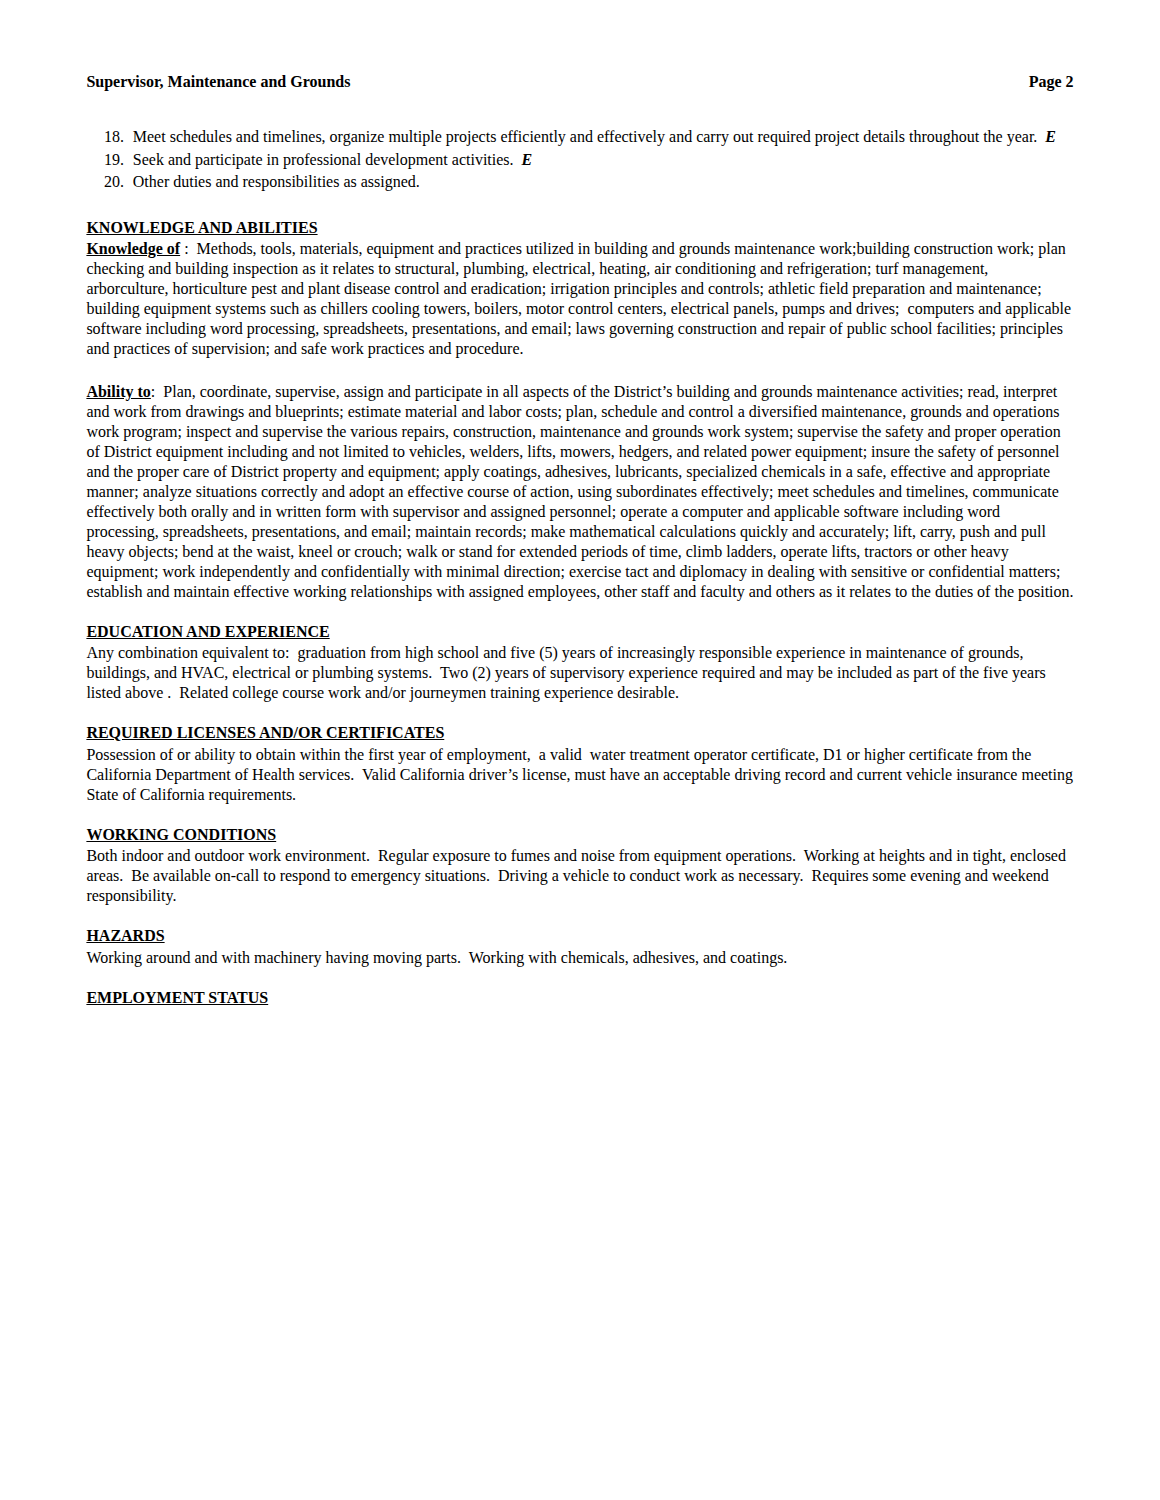Supervisor, Maintenance and Grounds Page 2
Meet schedules and timelines, organize multiple projects efficiently and effectively and carry out required project details throughout the year. E
Seek and participate in professional development activities. E
Other duties and responsibilities as assigned.
Knowledge and Abilities
Knowledge of : Methods, tools, materials, equipment and practices utilized in building and grounds maintenance work;building construction work; plan checking and building inspection as it relates to structural, plumbing, electrical, heating, air conditioning and refrigeration; turf management, arborculture, horticulture pest and plant disease control and eradication; irrigation principles and controls; athletic field preparation and maintenance; building equipment systems such as chillers cooling towers, boilers, motor control centers, electrical panels, pumps and drives; computers and applicable software including word processing, spreadsheets, presentations, and email; laws governing construction and repair of public school facilities; principles and practices of supervision; and safe work practices and procedure.
Ability to: Plan, coordinate, supervise, assign and participate in all aspects of the District’s building and grounds maintenance activities; read, interpret and work from drawings and blueprints; estimate material and labor costs; plan, schedule and control a diversified maintenance, grounds and operations work program; inspect and supervise the various repairs, construction, maintenance and grounds work system; supervise the safety and proper operation of District equipment including and not limited to vehicles, welders, lifts, mowers, hedgers, and related power equipment; insure the safety of personnel and the proper care of District property and equipment; apply coatings, adhesives, lubricants, specialized chemicals in a safe, effective and appropriate manner; analyze situations correctly and adopt an effective course of action, using subordinates effectively; meet schedules and timelines, communicate effectively both orally and in written form with supervisor and assigned personnel; operate a computer and applicable software including word processing, spreadsheets, presentations, and email; maintain records; make mathematical calculations quickly and accurately; lift, carry, push and pull heavy objects; bend at the waist, kneel or crouch; walk or stand for extended periods of time, climb ladders, operate lifts, tractors or other heavy equipment; work independently and confidentially with minimal direction; exercise tact and diplomacy in dealing with sensitive or confidential matters; establish and maintain effective working relationships with assigned employees, other staff and faculty and others as it relates to the duties of the position.
Education and Experience
Any combination equivalent to: graduation from high school and five (5) years of increasingly responsible experience in maintenance of grounds, buildings, and HVAC, electrical or plumbing systems. Two (2) years of supervisory experience required and may be included as part of the five years listed above . Related college course work and/or journeymen training experience desirable.
Required Licenses and/or Certificates
Possession of or ability to obtain within the first year of employment, a valid water treatment operator certificate, D1 or higher certificate from the California Department of Health services. Valid California driver’s license, must have an acceptable driving record and current vehicle insurance meeting State of California requirements.
Working Conditions
Both indoor and outdoor work environment. Regular exposure to fumes and noise from equipment operations. Working at heights and in tight, enclosed areas. Be available on-call to respond to emergency situations. Driving a vehicle to conduct work as necessary. Requires some evening and weekend responsibility.
Hazards
Working around and with machinery having moving parts. Working with chemicals, adhesives, and coatings.
Employment Status